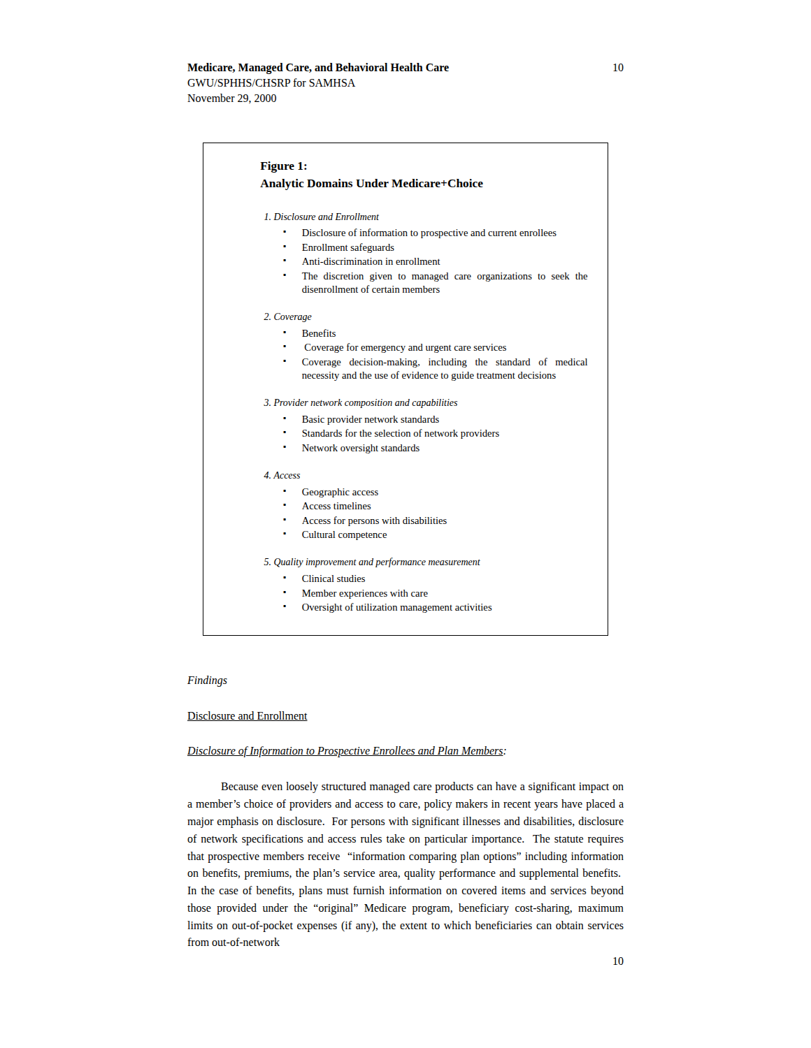Medicare, Managed Care, and Behavioral Health Care 10
GWU/SPHHS/CHSRP for SAMHSA
November 29, 2000
Figure 1:
Analytic Domains Under Medicare+Choice
Disclosure and Enrollment
Disclosure of information to prospective and current enrollees
Enrollment safeguards
Anti-discrimination in enrollment
The discretion given to managed care organizations to seek the disenrollment of certain members
Coverage
Benefits
Coverage for emergency and urgent care services
Coverage decision-making, including the standard of medical necessity and the use of evidence to guide treatment decisions
Provider network composition and capabilities
Basic provider network standards
Standards for the selection of network providers
Network oversight standards
Access
Geographic access
Access timelines
Access for persons with disabilities
Cultural competence
Quality improvement and performance measurement
Clinical studies
Member experiences with care
Oversight of utilization management activities
Findings
Disclosure and Enrollment
Disclosure of Information to Prospective Enrollees and Plan Members:
Because even loosely structured managed care products can have a significant impact on a member’s choice of providers and access to care, policy makers in recent years have placed a major emphasis on disclosure. For persons with significant illnesses and disabilities, disclosure of network specifications and access rules take on particular importance. The statute requires that prospective members receive “information comparing plan options” including information on benefits, premiums, the plan’s service area, quality performance and supplemental benefits. In the case of benefits, plans must furnish information on covered items and services beyond those provided under the “original” Medicare program, beneficiary cost-sharing, maximum limits on out-of-pocket expenses (if any), the extent to which beneficiaries can obtain services from out-of-network
10